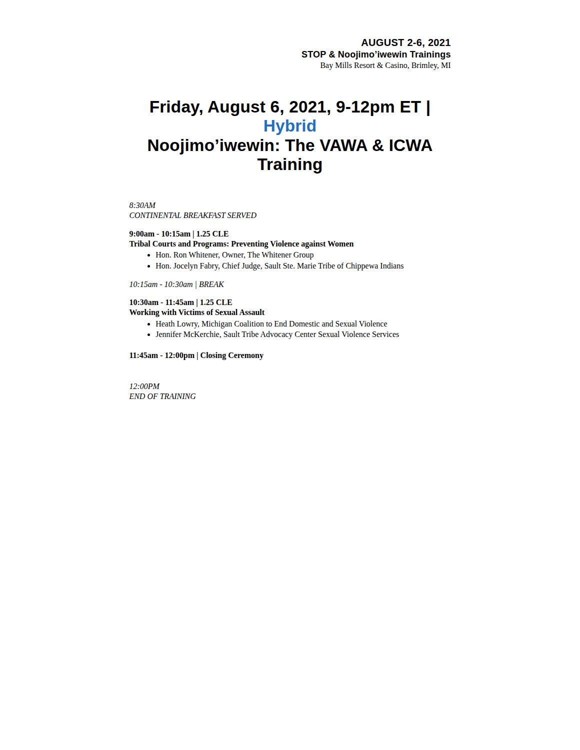AUGUST 2-6, 2021
STOP & Noojimo’iwewin Trainings
Bay Mills Resort & Casino, Brimley, MI
Friday, August 6, 2021, 9-12pm ET | Hybrid
Noojimo’iwewin: The VAWA & ICWA Training
8:30AM
CONTINENTAL BREAKFAST SERVED
9:00am - 10:15am | 1.25 CLE
Tribal Courts and Programs: Preventing Violence against Women
Hon. Ron Whitener, Owner, The Whitener Group
Hon. Jocelyn Fabry, Chief Judge, Sault Ste. Marie Tribe of Chippewa Indians
10:15am - 10:30am | BREAK
10:30am - 11:45am | 1.25 CLE
Working with Victims of Sexual Assault
Heath Lowry, Michigan Coalition to End Domestic and Sexual Violence
Jennifer McKerchie, Sault Tribe Advocacy Center Sexual Violence Services
11:45am - 12:00pm | Closing Ceremony
12:00PM
END OF TRAINING